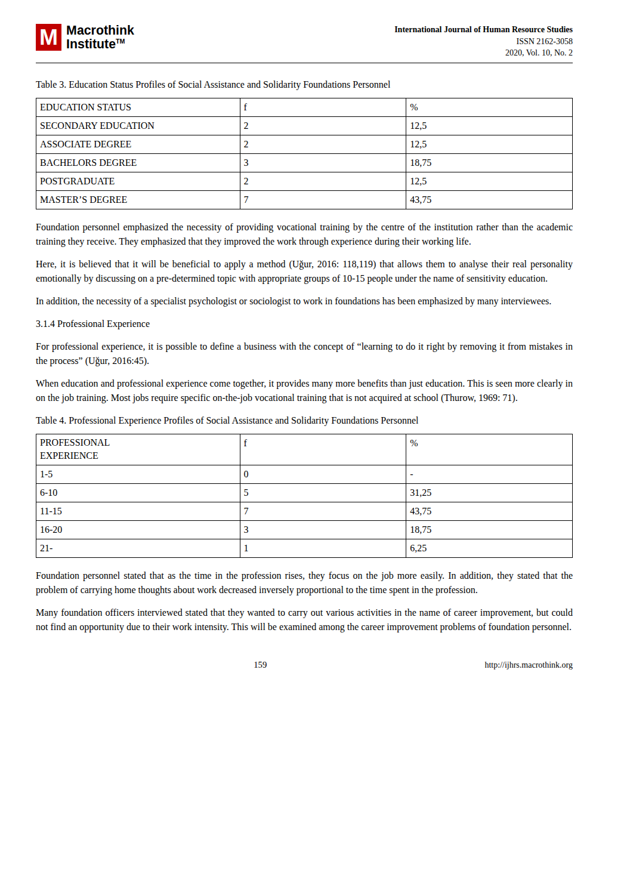M
Macrothink
InstituteTM
International Journal of Human Resource Studies
ISSN 2162-3058
2020, Vol. 10, No. 2
Table 3. Education Status Profiles of Social Assistance and Solidarity Foundations Personnel
| EDUCATION STATUS | f | % |
| SECONDARY EDUCATION | 2 | 12,5 |
| ASSOCIATE DEGREE | 2 | 12,5 |
| BACHELORS DEGREE | 3 | 18,75 |
| POSTGRADUATE | 2 | 12,5 |
| MASTER’S DEGREE | 7 | 43,75 |
Foundation personnel emphasized the necessity of providing vocational training by the centre of the institution rather than the academic training they receive. They emphasized that they improved the work through experience during their working life.
Here, it is believed that it will be beneficial to apply a method (Uğur, 2016: 118,119) that allows them to analyse their real personality emotionally by discussing on a pre-determined topic with appropriate groups of 10-15 people under the name of sensitivity education.
In addition, the necessity of a specialist psychologist or sociologist to work in foundations has been emphasized by many interviewees.
3.1.4 Professional Experience
For professional experience, it is possible to define a business with the concept of “learning to do it right by removing it from mistakes in the process” (Uğur, 2016:45).
When education and professional experience come together, it provides many more benefits than just education. This is seen more clearly in on the job training. Most jobs require specific on-the-job vocational training that is not acquired at school (Thurow, 1969: 71).
Table 4. Professional Experience Profiles of Social Assistance and Solidarity Foundations Personnel
| PROFESSIONAL EXPERIENCE | f | % |
| 1-5 | 0 | - |
| 6-10 | 5 | 31,25 |
| 11-15 | 7 | 43,75 |
| 16-20 | 3 | 18,75 |
| 21- | 1 | 6,25 |
Foundation personnel stated that as the time in the profession rises, they focus on the job more easily. In addition, they stated that the problem of carrying home thoughts about work decreased inversely proportional to the time spent in the profession.
Many foundation officers interviewed stated that they wanted to carry out various activities in the name of career improvement, but could not find an opportunity due to their work intensity. This will be examined among the career improvement problems of foundation personnel.
159 http://ijhrs.macrothink.org